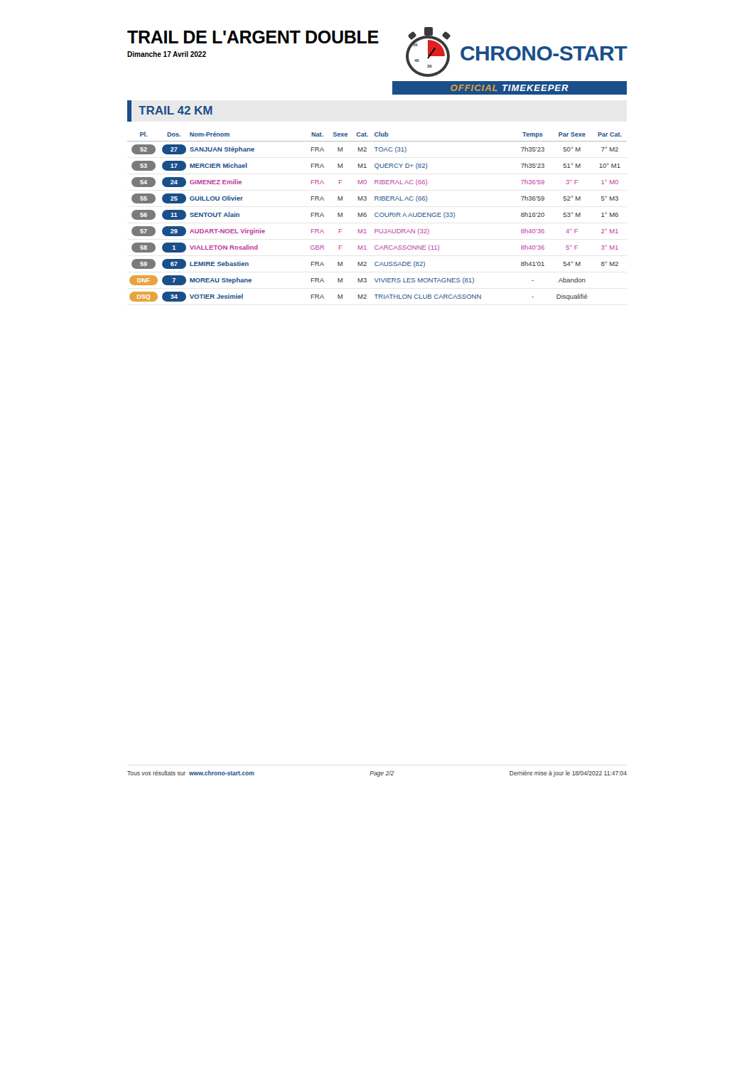TRAIL DE L'ARGENT DOUBLE
Dimanche 17 Avril 2022
50 40 30
CHRONO-START
OFFICIAL TIMEKEEPER
TRAIL 42 KM
| Pl. | Dos. | Nom-Prénom | Nat. | Sexe | Cat. | Club | Temps | Par Sexe | Par Cat. |
| --- | --- | --- | --- | --- | --- | --- | --- | --- | --- |
| 52 | 27 | SANJUAN Stéphane | FRA | M | M2 | TOAC (31) | 7h35'23 | 50° M | 7° M2 |
| 53 | 17 | MERCIER Michael | FRA | M | M1 | QUERCY D+ (82) | 7h35'23 | 51° M | 10° M1 |
| 54 | 24 | GIMENEZ Emilie | FRA | F | M0 | RIBERAL AC (66) | 7h36'59 | 3° F | 1° M0 |
| 55 | 25 | GUILLOU Olivier | FRA | M | M3 | RIBERAL AC (66) | 7h36'59 | 52° M | 5° M3 |
| 56 | 11 | SENTOUT Alain | FRA | M | M6 | COURIR A AUDENGE (33) | 8h16'20 | 53° M | 1° M6 |
| 57 | 29 | AUDART-NOEL Virginie | FRA | F | M1 | PUJAUDRAN (32) | 8h40'36 | 4° F | 2° M1 |
| 58 | 1 | VIALLETON Rosalind | GBR | F | M1 | CARCASSONNE (11) | 8h40'36 | 5° F | 3° M1 |
| 59 | 67 | LEMIRE Sebastien | FRA | M | M2 | CAUSSADE (82) | 8h41'01 | 54° M | 8° M2 |
| DNF | 7 | MOREAU Stephane | FRA | M | M3 | VIVIERS LES MONTAGNES (81) | - | Abandon | |
| DSQ | 34 | VOTIER Jesimiel | FRA | M | M2 | TRIATHLON CLUB CARCASSONN | - | Disqualifié | |
Tous vos résultats sur www.chrono-start.com
Page 2/2
Dernière mise à jour le 18/04/2022 11:47:04